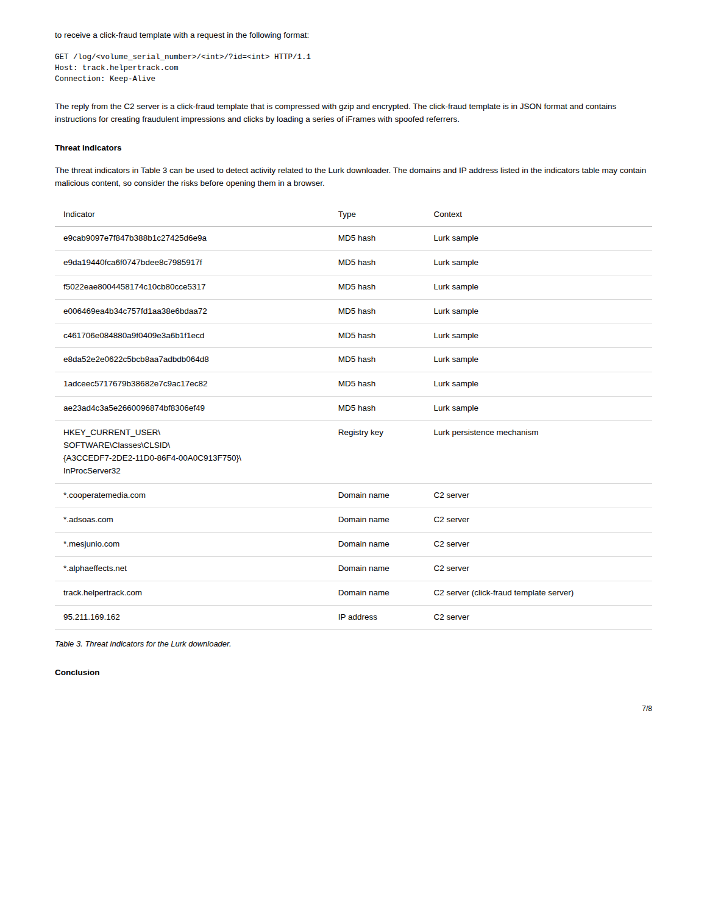to receive a click-fraud template with a request in the following format:
GET /log/<volume_serial_number>/<int>/?id=<int> HTTP/1.1
Host: track.helpertrack.com
Connection: Keep-Alive
The reply from the C2 server is a click-fraud template that is compressed with gzip and encrypted. The click-fraud template is in JSON format and contains instructions for creating fraudulent impressions and clicks by loading a series of iFrames with spoofed referrers.
Threat indicators
The threat indicators in Table 3 can be used to detect activity related to the Lurk downloader. The domains and IP address listed in the indicators table may contain malicious content, so consider the risks before opening them in a browser.
Table 3. Threat indicators for the Lurk downloader.
| Indicator | Type | Context |
| --- | --- | --- |
| e9cab9097e7f847b388b1c27425d6e9a | MD5 hash | Lurk sample |
| e9da19440fca6f0747bdee8c7985917f | MD5 hash | Lurk sample |
| f5022eae8004458174c10cb80cce5317 | MD5 hash | Lurk sample |
| e006469ea4b34c757fd1aa38e6bdaa72 | MD5 hash | Lurk sample |
| c461706e084880a9f0409e3a6b1f1ecd | MD5 hash | Lurk sample |
| e8da52e2e0622c5bcb8aa7adbdb064d8 | MD5 hash | Lurk sample |
| 1adceec5717679b38682e7c9ac17ec82 | MD5 hash | Lurk sample |
| ae23ad4c3a5e2660096874bf8306ef49 | MD5 hash | Lurk sample |
| HKEY_CURRENT_USER\ SOFTWARE\Classes\CLSID\ {A3CCEDF7-2DE2-11D0-86F4-00A0C913F750}\ InProcServer32 | Registry key | Lurk persistence mechanism |
| *.cooperatemedia.com | Domain name | C2 server |
| *.adsoas.com | Domain name | C2 server |
| *.mesjunio.com | Domain name | C2 server |
| *.alphaeffects.net | Domain name | C2 server |
| track.helpertrack.com | Domain name | C2 server (click-fraud template server) |
| 95.211.169.162 | IP address | C2 server |
Conclusion
7/8